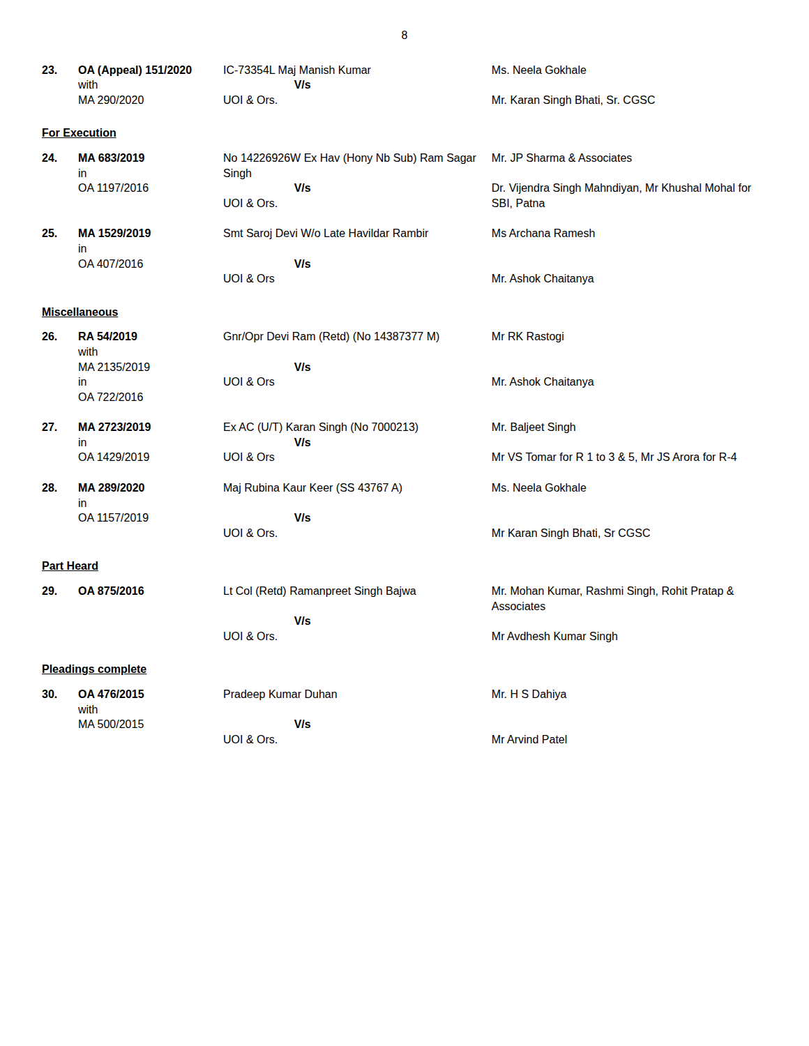8
| 23. | OA (Appeal) 151/2020 with MA 290/2020 | IC-73354L Maj Manish Kumar V/s UOI & Ors. | Ms. Neela Gokhale Mr. Karan Singh Bhati, Sr. CGSC |
For Execution
| 24. | MA 683/2019 in OA 1197/2016 | No 14226926W Ex Hav (Hony Nb Sub) Ram Sagar Singh V/s UOI & Ors. | Mr. JP Sharma & Associates Dr. Vijendra Singh Mahndiyan, Mr Khushal Mohal for SBI, Patna |
| 25. | MA 1529/2019 in OA 407/2016 | Smt Saroj Devi W/o Late Havildar Rambir V/s UOI & Ors | Ms Archana Ramesh Mr. Ashok Chaitanya |
Miscellaneous
| 26. | RA 54/2019 with MA 2135/2019 in OA 722/2016 | Gnr/Opr Devi Ram (Retd) (No 14387377 M) V/s UOI & Ors | Mr RK Rastogi Mr. Ashok Chaitanya |
| 27. | MA 2723/2019 in OA 1429/2019 | Ex AC (U/T) Karan Singh (No 7000213) V/s UOI & Ors | Mr. Baljeet Singh Mr VS Tomar for R 1 to 3 & 5, Mr JS Arora for R-4 |
| 28. | MA 289/2020 in OA 1157/2019 | Maj Rubina Kaur Keer (SS 43767 A) V/s UOI & Ors. | Ms. Neela Gokhale Mr Karan Singh Bhati, Sr CGSC |
Part Heard
| 29. | OA 875/2016 | Lt Col (Retd) Ramanpreet Singh Bajwa V/s UOI & Ors. | Mr. Mohan Kumar, Rashmi Singh, Rohit Pratap & Associates Mr Avdhesh Kumar Singh |
Pleadings complete
| 30. | OA 476/2015 with MA 500/2015 | Pradeep Kumar Duhan V/s UOI & Ors. | Mr. H S Dahiya Mr Arvind Patel |